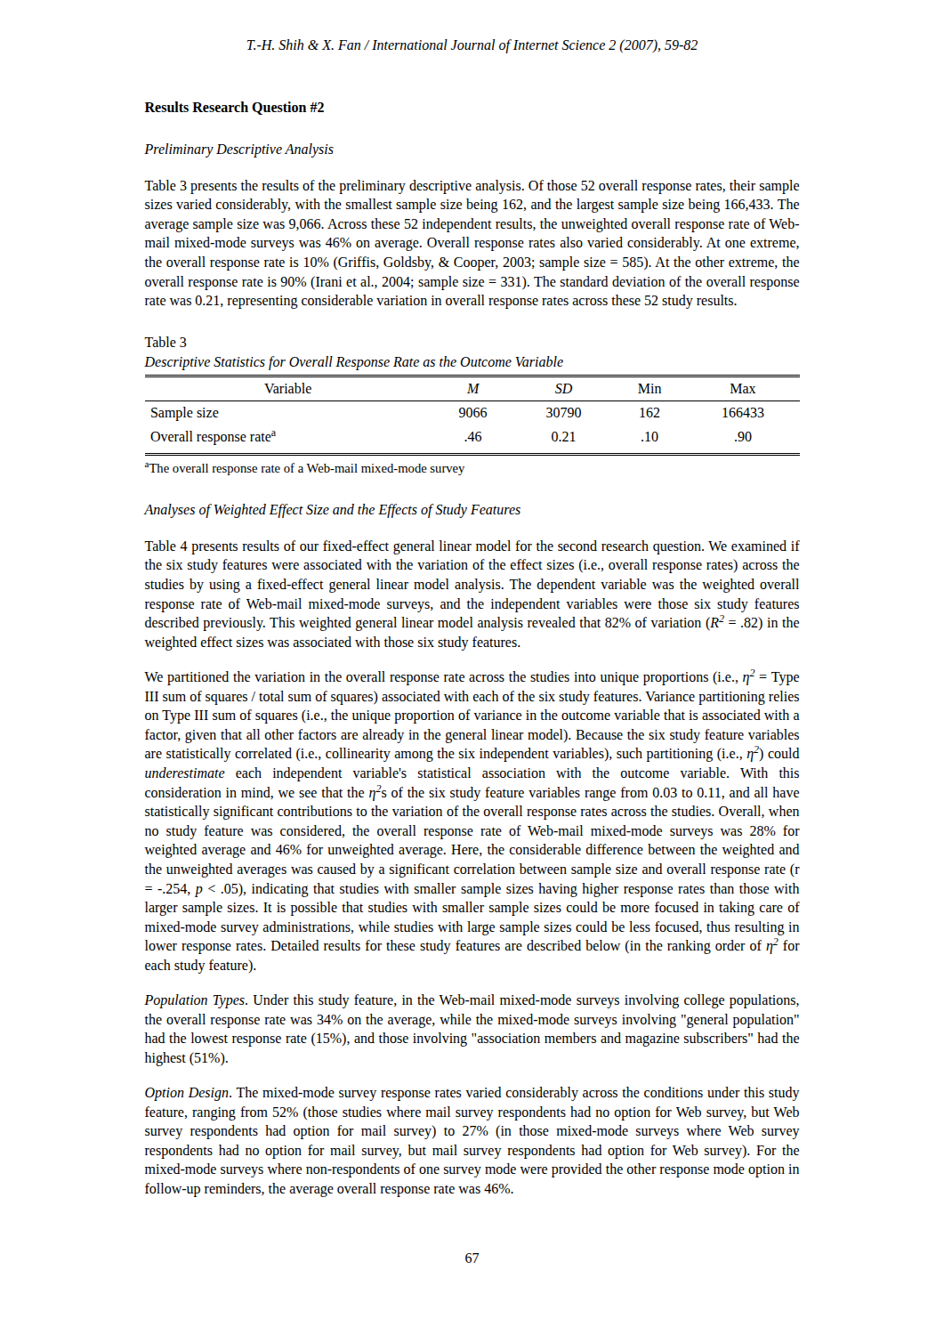T.-H. Shih & X. Fan / International Journal of Internet Science 2 (2007), 59-82
Results Research Question #2
Preliminary Descriptive Analysis
Table 3 presents the results of the preliminary descriptive analysis. Of those 52 overall response rates, their sample sizes varied considerably, with the smallest sample size being 162, and the largest sample size being 166,433. The average sample size was 9,066. Across these 52 independent results, the unweighted overall response rate of Web-mail mixed-mode surveys was 46% on average. Overall response rates also varied considerably. At one extreme, the overall response rate is 10% (Griffis, Goldsby, & Cooper, 2003; sample size = 585). At the other extreme, the overall response rate is 90% (Irani et al., 2004; sample size = 331). The standard deviation of the overall response rate was 0.21, representing considerable variation in overall response rates across these 52 study results.
Table 3
Descriptive Statistics for Overall Response Rate as the Outcome Variable
| Variable | M | SD | Min | Max |
| --- | --- | --- | --- | --- |
| Sample size | 9066 | 30790 | 162 | 166433 |
| Overall response rate a | .46 | 0.21 | .10 | .90 |
aThe overall response rate of a Web-mail mixed-mode survey
Analyses of Weighted Effect Size and the Effects of Study Features
Table 4 presents results of our fixed-effect general linear model for the second research question. We examined if the six study features were associated with the variation of the effect sizes (i.e., overall response rates) across the studies by using a fixed-effect general linear model analysis. The dependent variable was the weighted overall response rate of Web-mail mixed-mode surveys, and the independent variables were those six study features described previously. This weighted general linear model analysis revealed that 82% of variation (R2 = .82) in the weighted effect sizes was associated with those six study features.
We partitioned the variation in the overall response rate across the studies into unique proportions (i.e., η2 = Type III sum of squares / total sum of squares) associated with each of the six study features. Variance partitioning relies on Type III sum of squares (i.e., the unique proportion of variance in the outcome variable that is associated with a factor, given that all other factors are already in the general linear model). Because the six study feature variables are statistically correlated (i.e., collinearity among the six independent variables), such partitioning (i.e., η2) could underestimate each independent variable's statistical association with the outcome variable. With this consideration in mind, we see that the η2s of the six study feature variables range from 0.03 to 0.11, and all have statistically significant contributions to the variation of the overall response rates across the studies. Overall, when no study feature was considered, the overall response rate of Web-mail mixed-mode surveys was 28% for weighted average and 46% for unweighted average. Here, the considerable difference between the weighted and the unweighted averages was caused by a significant correlation between sample size and overall response rate (r = -.254, p < .05), indicating that studies with smaller sample sizes having higher response rates than those with larger sample sizes. It is possible that studies with smaller sample sizes could be more focused in taking care of mixed-mode survey administrations, while studies with large sample sizes could be less focused, thus resulting in lower response rates. Detailed results for these study features are described below (in the ranking order of η2 for each study feature).
Population Types. Under this study feature, in the Web-mail mixed-mode surveys involving college populations, the overall response rate was 34% on the average, while the mixed-mode surveys involving "general population" had the lowest response rate (15%), and those involving "association members and magazine subscribers" had the highest (51%).
Option Design. The mixed-mode survey response rates varied considerably across the conditions under this study feature, ranging from 52% (those studies where mail survey respondents had no option for Web survey, but Web survey respondents had option for mail survey) to 27% (in those mixed-mode surveys where Web survey respondents had no option for mail survey, but mail survey respondents had option for Web survey). For the mixed-mode surveys where non-respondents of one survey mode were provided the other response mode option in follow-up reminders, the average overall response rate was 46%.
67